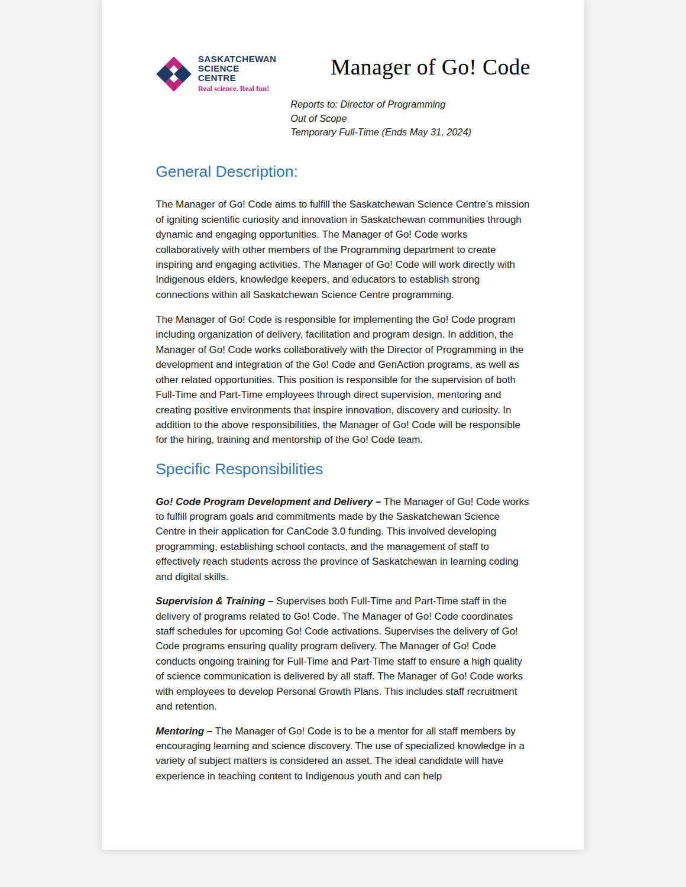SASKATCHEWAN SCIENCE CENTRE Real science. Real fun!
Manager of Go! Code
Reports to: Director of Programming Out of Scope Temporary Full-Time (Ends May 31, 2024)
General Description:
The Manager of Go! Code aims to fulfill the Saskatchewan Science Centre’s mission of igniting scientific curiosity and innovation in Saskatchewan communities through dynamic and engaging opportunities. The Manager of Go! Code works collaboratively with other members of the Programming department to create inspiring and engaging activities. The Manager of Go! Code will work directly with Indigenous elders, knowledge keepers, and educators to establish strong connections within all Saskatchewan Science Centre programming.
The Manager of Go! Code is responsible for implementing the Go! Code program including organization of delivery, facilitation and program design. In addition, the Manager of Go! Code works collaboratively with the Director of Programming in the development and integration of the Go! Code and GenAction programs, as well as other related opportunities. This position is responsible for the supervision of both Full-Time and Part-Time employees through direct supervision, mentoring and creating positive environments that inspire innovation, discovery and curiosity. In addition to the above responsibilities, the Manager of Go! Code will be responsible for the hiring, training and mentorship of the Go! Code team.
Specific Responsibilities
Go! Code Program Development and Delivery – The Manager of Go! Code works to fulfill program goals and commitments made by the Saskatchewan Science Centre in their application for CanCode 3.0 funding. This involved developing programming, establishing school contacts, and the management of staff to effectively reach students across the province of Saskatchewan in learning coding and digital skills.
Supervision & Training – Supervises both Full-Time and Part-Time staff in the delivery of programs related to Go! Code. The Manager of Go! Code coordinates staff schedules for upcoming Go! Code activations. Supervises the delivery of Go! Code programs ensuring quality program delivery. The Manager of Go! Code conducts ongoing training for Full-Time and Part-Time staff to ensure a high quality of science communication is delivered by all staff. The Manager of Go! Code works with employees to develop Personal Growth Plans. This includes staff recruitment and retention.
Mentoring – The Manager of Go! Code is to be a mentor for all staff members by encouraging learning and science discovery. The use of specialized knowledge in a variety of subject matters is considered an asset. The ideal candidate will have experience in teaching content to Indigenous youth and can help